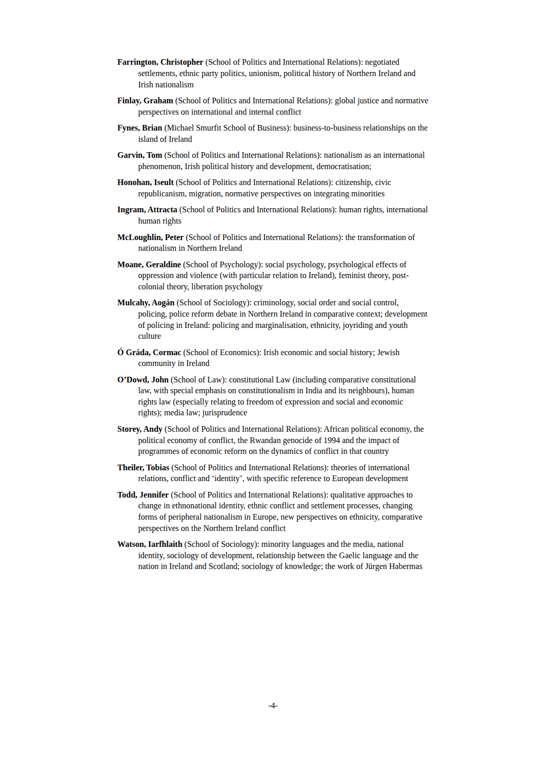Farrington, Christopher (School of Politics and International Relations): negotiated settlements, ethnic party politics, unionism, political history of Northern Ireland and Irish nationalism
Finlay, Graham (School of Politics and International Relations): global justice and normative perspectives on international and internal conflict
Fynes, Brian (Michael Smurfit School of Business): business-to-business relationships on the island of Ireland
Garvin, Tom (School of Politics and International Relations): nationalism as an international phenomenon, Irish political history and development, democratisation;
Honohan, Iseult (School of Politics and International Relations): citizenship, civic republicanism, migration, normative perspectives on integrating minorities
Ingram, Attracta (School of Politics and International Relations): human rights, international human rights
McLoughlin, Peter (School of Politics and International Relations): the transformation of nationalism in Northern Ireland
Moane, Geraldine (School of Psychology): social psychology, psychological effects of oppression and violence (with particular relation to Ireland), feminist theory, post-colonial theory, liberation psychology
Mulcahy, Aogán (School of Sociology): criminology, social order and social control, policing, police reform debate in Northern Ireland in comparative context; development of policing in Ireland: policing and marginalisation, ethnicity, joyriding and youth culture
Ó Gráda, Cormac (School of Economics): Irish economic and social history; Jewish community in Ireland
O’Dowd, John (School of Law): constitutional Law (including comparative constitutional law, with special emphasis on constitutionalism in India and its neighbours), human rights law (especially relating to freedom of expression and social and economic rights); media law; jurisprudence
Storey, Andy (School of Politics and International Relations): African political economy, the political economy of conflict, the Rwandan genocide of 1994 and the impact of programmes of economic reform on the dynamics of conflict in that country
Theiler, Tobias (School of Politics and International Relations): theories of international relations, conflict and ‘identity’, with specific reference to European development
Todd, Jennifer (School of Politics and International Relations): qualitative approaches to change in ethnonational identity, ethnic conflict and settlement processes, changing forms of peripheral nationalism in Europe, new perspectives on ethnicity, comparative perspectives on the Northern Ireland conflict
Watson, Iarfhlaith (School of Sociology): minority languages and the media, national identity, sociology of development, relationship between the Gaelic language and the nation in Ireland and Scotland; sociology of knowledge; the work of Jürgen Habermas
-4-